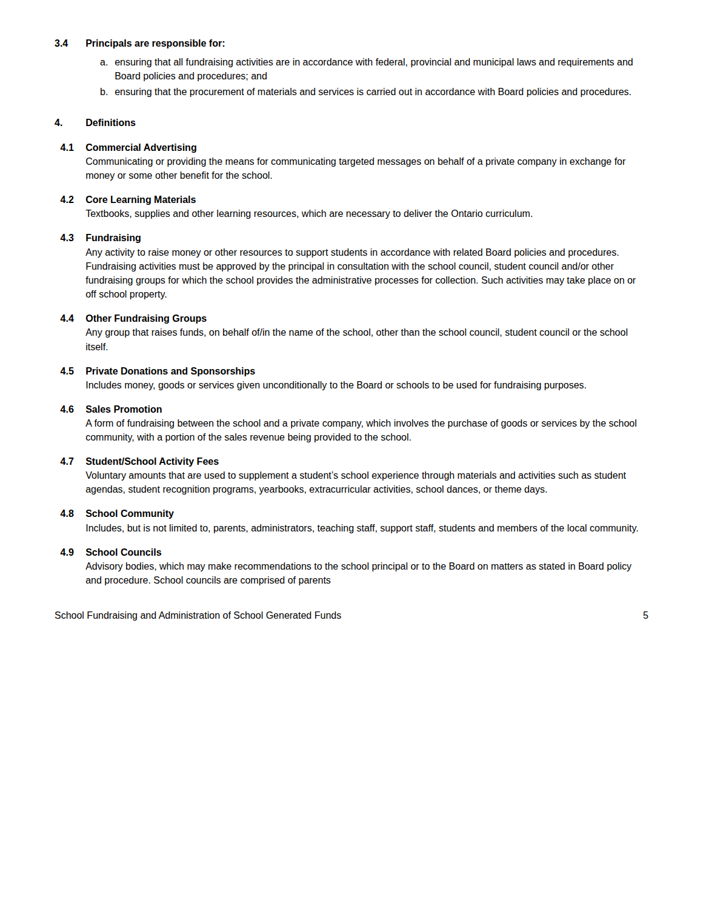3.4
Principals are responsible for:
ensuring that all fundraising activities are in accordance with federal, provincial and municipal laws and requirements and Board policies and procedures; and
ensuring that the procurement of materials and services is carried out in accordance with Board policies and procedures.
4. Definitions
4.1
Commercial Advertising
Communicating or providing the means for communicating targeted messages on behalf of a private company in exchange for money or some other benefit for the school.
4.2
Core Learning Materials
Textbooks, supplies and other learning resources, which are necessary to deliver the Ontario curriculum.
4.3
Fundraising
Any activity to raise money or other resources to support students in accordance with related Board policies and procedures. Fundraising activities must be approved by the principal in consultation with the school council, student council and/or other fundraising groups for which the school provides the administrative processes for collection. Such activities may take place on or off school property.
4.4
Other Fundraising Groups
Any group that raises funds, on behalf of/in the name of the school, other than the school council, student council or the school itself.
4.5
Private Donations and Sponsorships
Includes money, goods or services given unconditionally to the Board or schools to be used for fundraising purposes.
4.6
Sales Promotion
A form of fundraising between the school and a private company, which involves the purchase of goods or services by the school community, with a portion of the sales revenue being provided to the school.
4.7
Student/School Activity Fees
Voluntary amounts that are used to supplement a student’s school experience through materials and activities such as student agendas, student recognition programs, yearbooks, extracurricular activities, school dances, or theme days.
4.8
School Community
Includes, but is not limited to, parents, administrators, teaching staff, support staff, students and members of the local community.
4.9
School Councils
Advisory bodies, which may make recommendations to the school principal or to the Board on matters as stated in Board policy and procedure. School councils are comprised of parents
School Fundraising and Administration of School Generated Funds 5